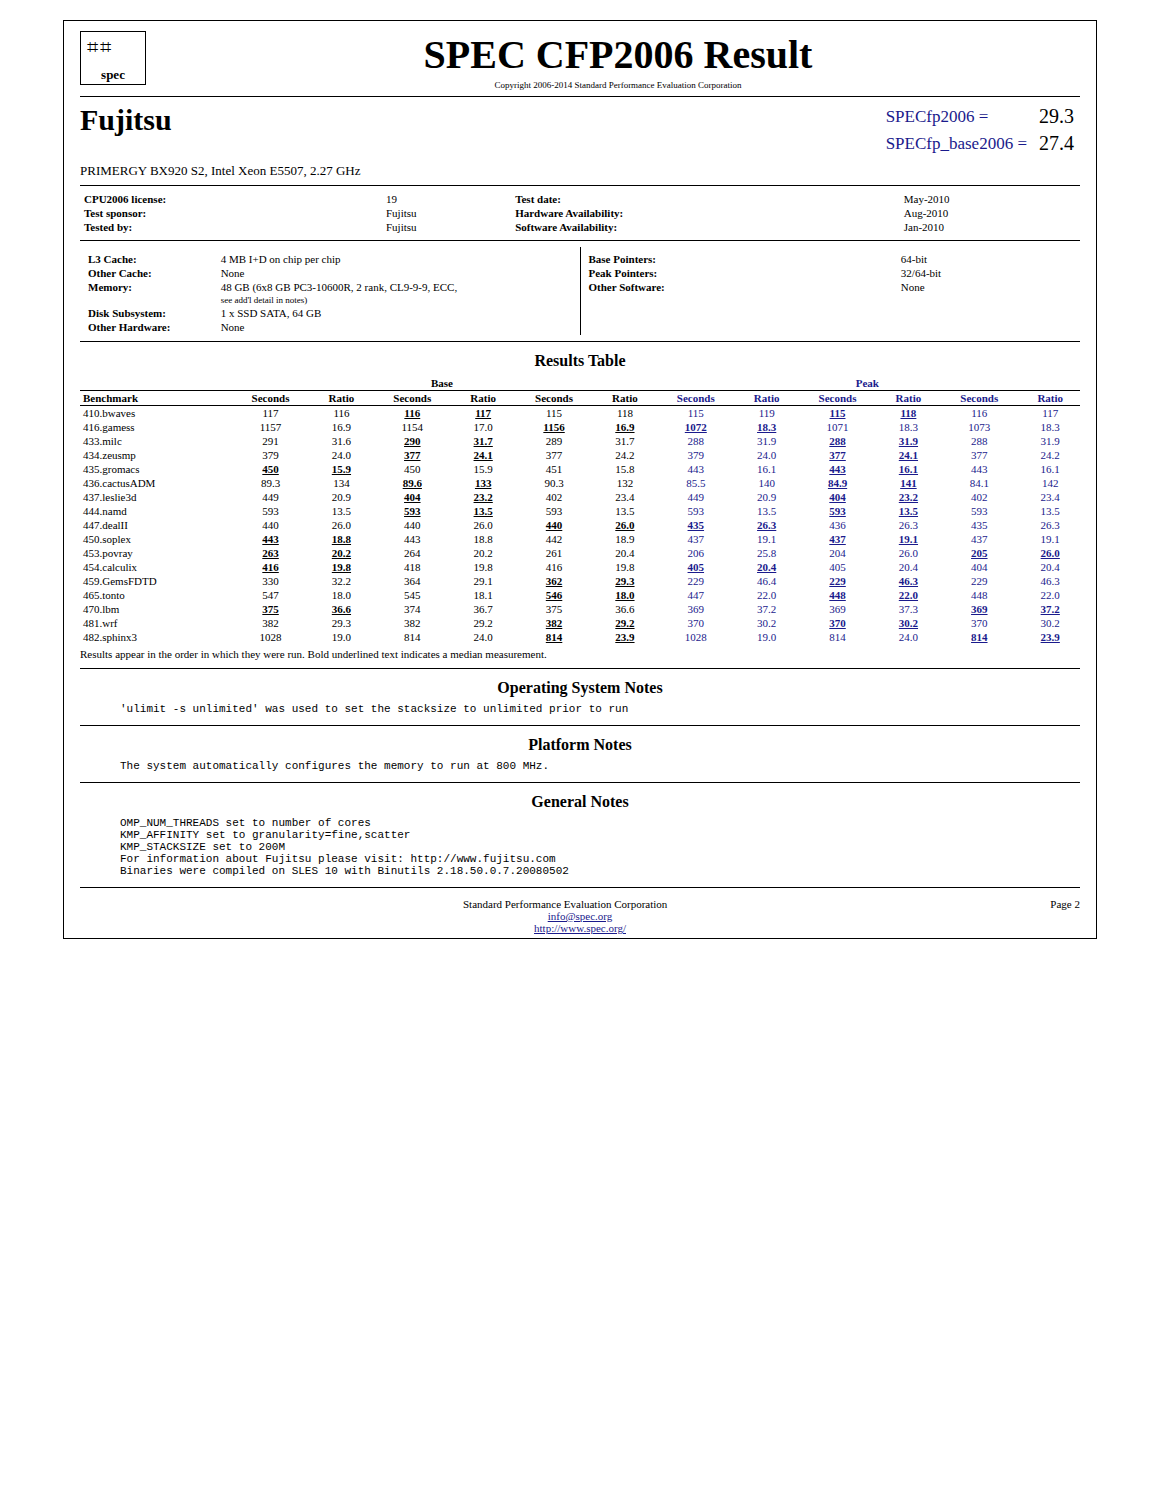⌗⌗
spec
SPEC CFP2006 Result
Copyright 2006-2014 Standard Performance Evaluation Corporation
Fujitsu
PRIMERGY BX920 S2, Intel Xeon E5507, 2.27 GHz
| SPECfp2006 = | 29.3 |
| SPECfp_base2006 = | 27.4 |
| CPU2006 license: | 19 | Test date: | May-2010 |
| Test sponsor: | Fujitsu | Hardware Availability: | Aug-2010 |
| Tested by: | Fujitsu | Software Availability: | Jan-2010 |
| / L3 Cache: / 4 MB I+D on chip per chip / / Other Cache: / None / / Memory: / 48 GB (6x8 GB PC3-10600R, 2 rank, CL9-9-9, ECC, see add'l detail in notes) / / Disk Subsystem: / 1 x SSD SATA, 64 GB / / Other Hardware: / None / | / Base Pointers: / 64-bit / / Peak Pointers: / 32/64-bit / / Other Software: / None / |
Results Table
| | Base | Peak |
| --- | --- | --- |
| Benchmark | Seconds | Ratio | Seconds | Ratio | Seconds | Ratio | Seconds | Ratio | Seconds | Ratio | Seconds | Ratio |
| 410.bwaves | 117 | 116 | 116 | 117 | 115 | 118 | 115 | 119 | 115 | 118 | 116 | 117 |
| 416.gamess | 1157 | 16.9 | 1154 | 17.0 | 1156 | 16.9 | 1072 | 18.3 | 1071 | 18.3 | 1073 | 18.3 |
| 433.milc | 291 | 31.6 | 290 | 31.7 | 289 | 31.7 | 288 | 31.9 | 288 | 31.9 | 288 | 31.9 |
| 434.zeusmp | 379 | 24.0 | 377 | 24.1 | 377 | 24.2 | 379 | 24.0 | 377 | 24.1 | 377 | 24.2 |
| 435.gromacs | 450 | 15.9 | 450 | 15.9 | 451 | 15.8 | 443 | 16.1 | 443 | 16.1 | 443 | 16.1 |
| 436.cactusADM | 89.3 | 134 | 89.6 | 133 | 90.3 | 132 | 85.5 | 140 | 84.9 | 141 | 84.1 | 142 |
| 437.leslie3d | 449 | 20.9 | 404 | 23.2 | 402 | 23.4 | 449 | 20.9 | 404 | 23.2 | 402 | 23.4 |
| 444.namd | 593 | 13.5 | 593 | 13.5 | 593 | 13.5 | 593 | 13.5 | 593 | 13.5 | 593 | 13.5 |
| 447.dealII | 440 | 26.0 | 440 | 26.0 | 440 | 26.0 | 435 | 26.3 | 436 | 26.3 | 435 | 26.3 |
| 450.soplex | 443 | 18.8 | 443 | 18.8 | 442 | 18.9 | 437 | 19.1 | 437 | 19.1 | 437 | 19.1 |
| 453.povray | 263 | 20.2 | 264 | 20.2 | 261 | 20.4 | 206 | 25.8 | 204 | 26.0 | 205 | 26.0 |
| 454.calculix | 416 | 19.8 | 418 | 19.8 | 416 | 19.8 | 405 | 20.4 | 405 | 20.4 | 404 | 20.4 |
| 459.GemsFDTD | 330 | 32.2 | 364 | 29.1 | 362 | 29.3 | 229 | 46.4 | 229 | 46.3 | 229 | 46.3 |
| 465.tonto | 547 | 18.0 | 545 | 18.1 | 546 | 18.0 | 447 | 22.0 | 448 | 22.0 | 448 | 22.0 |
| 470.lbm | 375 | 36.6 | 374 | 36.7 | 375 | 36.6 | 369 | 37.2 | 369 | 37.3 | 369 | 37.2 |
| 481.wrf | 382 | 29.3 | 382 | 29.2 | 382 | 29.2 | 370 | 30.2 | 370 | 30.2 | 370 | 30.2 |
| 482.sphinx3 | 1028 | 19.0 | 814 | 24.0 | 814 | 23.9 | 1028 | 19.0 | 814 | 24.0 | 814 | 23.9 |
Results appear in the order in which they were run. Bold underlined text indicates a median measurement.
Operating System Notes
'ulimit -s unlimited' was used to set the stacksize to unlimited prior to run
Platform Notes
The system automatically configures the memory to run at 800 MHz.
General Notes
OMP_NUM_THREADS set to number of cores
KMP_AFFINITY set to granularity=fine,scatter
KMP_STACKSIZE set to 200M
For information about Fujitsu please visit: http://www.fujitsu.com
Binaries were compiled on SLES 10 with Binutils 2.18.50.0.7.20080502
Page 2 Standard Performance Evaluation Corporation
info@spec.org
http://www.spec.org/